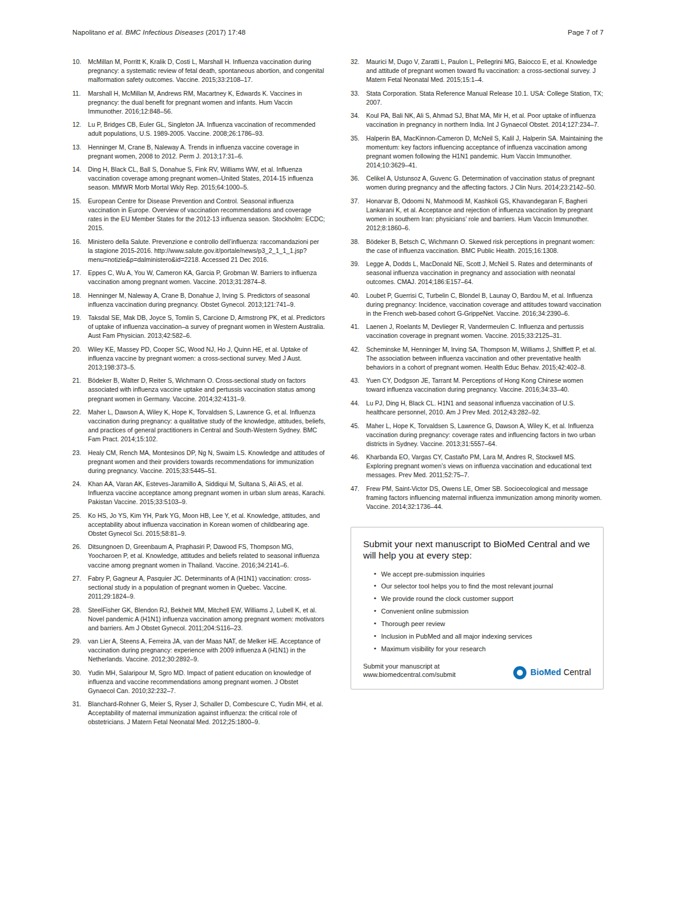Napolitano et al. BMC Infectious Diseases (2017) 17:48
Page 7 of 7
McMillan M, Porritt K, Kralik D, Costi L, Marshall H. Influenza vaccination during pregnancy: a systematic review of fetal death, spontaneous abortion, and congenital malformation safety outcomes. Vaccine. 2015;33:2108–17.
Marshall H, McMillan M, Andrews RM, Macartney K, Edwards K. Vaccines in pregnancy: the dual benefit for pregnant women and infants. Hum Vaccin Immunother. 2016;12:848–56.
Lu P, Bridges CB, Euler GL, Singleton JA. Influenza vaccination of recommended adult populations, U.S. 1989-2005. Vaccine. 2008;26:1786–93.
Henninger M, Crane B, Naleway A. Trends in influenza vaccine coverage in pregnant women, 2008 to 2012. Perm J. 2013;17:31–6.
Ding H, Black CL, Ball S, Donahue S, Fink RV, Williams WW, et al. Influenza vaccination coverage among pregnant women–United States, 2014-15 influenza season. MMWR Morb Mortal Wkly Rep. 2015;64:1000–5.
European Centre for Disease Prevention and Control. Seasonal influenza vaccination in Europe. Overview of vaccination recommendations and coverage rates in the EU Member States for the 2012-13 influenza season. Stockholm: ECDC; 2015.
Ministero della Salute. Prevenzione e controllo dell’influenza: raccomandazioni per la stagione 2015-2016. http://www.salute.gov.it/portale/news/p3_2_1_1_1.jsp?menu=notizie&p=dalministero&id=2218. Accessed 21 Dec 2016.
Eppes C, Wu A, You W, Cameron KA, Garcia P, Grobman W. Barriers to influenza vaccination among pregnant women. Vaccine. 2013;31:2874–8.
Henninger M, Naleway A, Crane B, Donahue J, Irving S. Predictors of seasonal influenza vaccination during pregnancy. Obstet Gynecol. 2013;121:741–9.
Taksdal SE, Mak DB, Joyce S, Tomlin S, Carcione D, Armstrong PK, et al. Predictors of uptake of influenza vaccination–a survey of pregnant women in Western Australia. Aust Fam Physician. 2013;42:582–6.
Wiley KE, Massey PD, Cooper SC, Wood NJ, Ho J, Quinn HE, et al. Uptake of influenza vaccine by pregnant women: a cross-sectional survey. Med J Aust. 2013;198:373–5.
Bödeker B, Walter D, Reiter S, Wichmann O. Cross-sectional study on factors associated with influenza vaccine uptake and pertussis vaccination status among pregnant women in Germany. Vaccine. 2014;32:4131–9.
Maher L, Dawson A, Wiley K, Hope K, Torvaldsen S, Lawrence G, et al. Influenza vaccination during pregnancy: a qualitative study of the knowledge, attitudes, beliefs, and practices of general practitioners in Central and South-Western Sydney. BMC Fam Pract. 2014;15:102.
Healy CM, Rench MA, Montesinos DP, Ng N, Swaim LS. Knowledge and attitudes of pregnant women and their providers towards recommendations for immunization during pregnancy. Vaccine. 2015;33:5445–51.
Khan AA, Varan AK, Esteves-Jaramillo A, Siddiqui M, Sultana S, Ali AS, et al. Influenza vaccine acceptance among pregnant women in urban slum areas, Karachi. Pakistan Vaccine. 2015;33:5103–9.
Ko HS, Jo YS, Kim YH, Park YG, Moon HB, Lee Y, et al. Knowledge, attitudes, and acceptability about influenza vaccination in Korean women of childbearing age. Obstet Gynecol Sci. 2015;58:81–9.
Ditsungnoen D, Greenbaum A, Praphasiri P, Dawood FS, Thompson MG, Yoocharoen P, et al. Knowledge, attitudes and beliefs related to seasonal influenza vaccine among pregnant women in Thailand. Vaccine. 2016;34:2141–6.
Fabry P, Gagneur A, Pasquier JC. Determinants of A (H1N1) vaccination: cross-sectional study in a population of pregnant women in Quebec. Vaccine. 2011;29:1824–9.
SteelFisher GK, Blendon RJ, Bekheit MM, Mitchell EW, Williams J, Lubell K, et al. Novel pandemic A (H1N1) influenza vaccination among pregnant women: motivators and barriers. Am J Obstet Gynecol. 2011;204:S116–23.
van Lier A, Steens A, Ferreira JA, van der Maas NAT, de Melker HE. Acceptance of vaccination during pregnancy: experience with 2009 influenza A (H1N1) in the Netherlands. Vaccine. 2012;30:2892–9.
Yudin MH, Salaripour M, Sgro MD. Impact of patient education on knowledge of influenza and vaccine recommendations among pregnant women. J Obstet Gynaecol Can. 2010;32:232–7.
Blanchard-Rohner G, Meier S, Ryser J, Schaller D, Combescure C, Yudin MH, et al. Acceptability of maternal immunization against influenza: the critical role of obstetricians. J Matern Fetal Neonatal Med. 2012;25:1800–9.
Maurici M, Dugo V, Zaratti L, Paulon L, Pellegrini MG, Baiocco E, et al. Knowledge and attitude of pregnant women toward flu vaccination: a cross-sectional survey. J Matern Fetal Neonatal Med. 2015;15:1–4.
Stata Corporation. Stata Reference Manual Release 10.1. USA: College Station, TX; 2007.
Koul PA, Bali NK, Ali S, Ahmad SJ, Bhat MA, Mir H, et al. Poor uptake of influenza vaccination in pregnancy in northern India. Int J Gynaecol Obstet. 2014;127:234–7.
Halperin BA, MacKinnon-Cameron D, McNeil S, Kalil J, Halperin SA. Maintaining the momentum: key factors influencing acceptance of influenza vaccination among pregnant women following the H1N1 pandemic. Hum Vaccin Immunother. 2014;10:3629–41.
Celikel A, Ustunsoz A, Guvenc G. Determination of vaccination status of pregnant women during pregnancy and the affecting factors. J Clin Nurs. 2014;23:2142–50.
Honarvar B, Odoomi N, Mahmoodi M, Kashkoli GS, Khavandegaran F, Bagheri Lankarani K, et al. Acceptance and rejection of influenza vaccination by pregnant women in southern Iran: physicians’ role and barriers. Hum Vaccin Immunother. 2012;8:1860–6.
Bödeker B, Betsch C, Wichmann O. Skewed risk perceptions in pregnant women: the case of influenza vaccination. BMC Public Health. 2015;16:1308.
Legge A, Dodds L, MacDonald NE, Scott J, McNeil S. Rates and determinants of seasonal influenza vaccination in pregnancy and association with neonatal outcomes. CMAJ. 2014;186:E157–64.
Loubet P, Guerrisi C, Turbelin C, Blondel B, Launay O, Bardou M, et al. Influenza during pregnancy: Incidence, vaccination coverage and attitudes toward vaccination in the French web-based cohort G-GrippeNet. Vaccine. 2016;34:2390–6.
Laenen J, Roelants M, Devlieger R, Vandermeulen C. Influenza and pertussis vaccination coverage in pregnant women. Vaccine. 2015;33:2125–31.
Scheminske M, Henninger M, Irving SA, Thompson M, Williams J, Shifflett P, et al. The association between influenza vaccination and other preventative health behaviors in a cohort of pregnant women. Health Educ Behav. 2015;42:402–8.
Yuen CY, Dodgson JE, Tarrant M. Perceptions of Hong Kong Chinese women toward influenza vaccination during pregnancy. Vaccine. 2016;34:33–40.
Lu PJ, Ding H, Black CL. H1N1 and seasonal influenza vaccination of U.S. healthcare personnel, 2010. Am J Prev Med. 2012;43:282–92.
Maher L, Hope K, Torvaldsen S, Lawrence G, Dawson A, Wiley K, et al. Influenza vaccination during pregnancy: coverage rates and influencing factors in two urban districts in Sydney. Vaccine. 2013;31:5557–64.
Kharbanda EO, Vargas CY, Castaño PM, Lara M, Andres R, Stockwell MS. Exploring pregnant women’s views on influenza vaccination and educational text messages. Prev Med. 2011;52:75–7.
Frew PM, Saint-Victor DS, Owens LE, Omer SB. Socioecological and message framing factors influencing maternal influenza immunization among minority women. Vaccine. 2014;32:1736–44.
Submit your next manuscript to BioMed Central and we will help you at every step:
We accept pre-submission inquiries
Our selector tool helps you to find the most relevant journal
We provide round the clock customer support
Convenient online submission
Thorough peer review
Inclusion in PubMed and all major indexing services
Maximum visibility for your research
Submit your manuscript atwww.biomedcentral.com/submit
BioMed Central